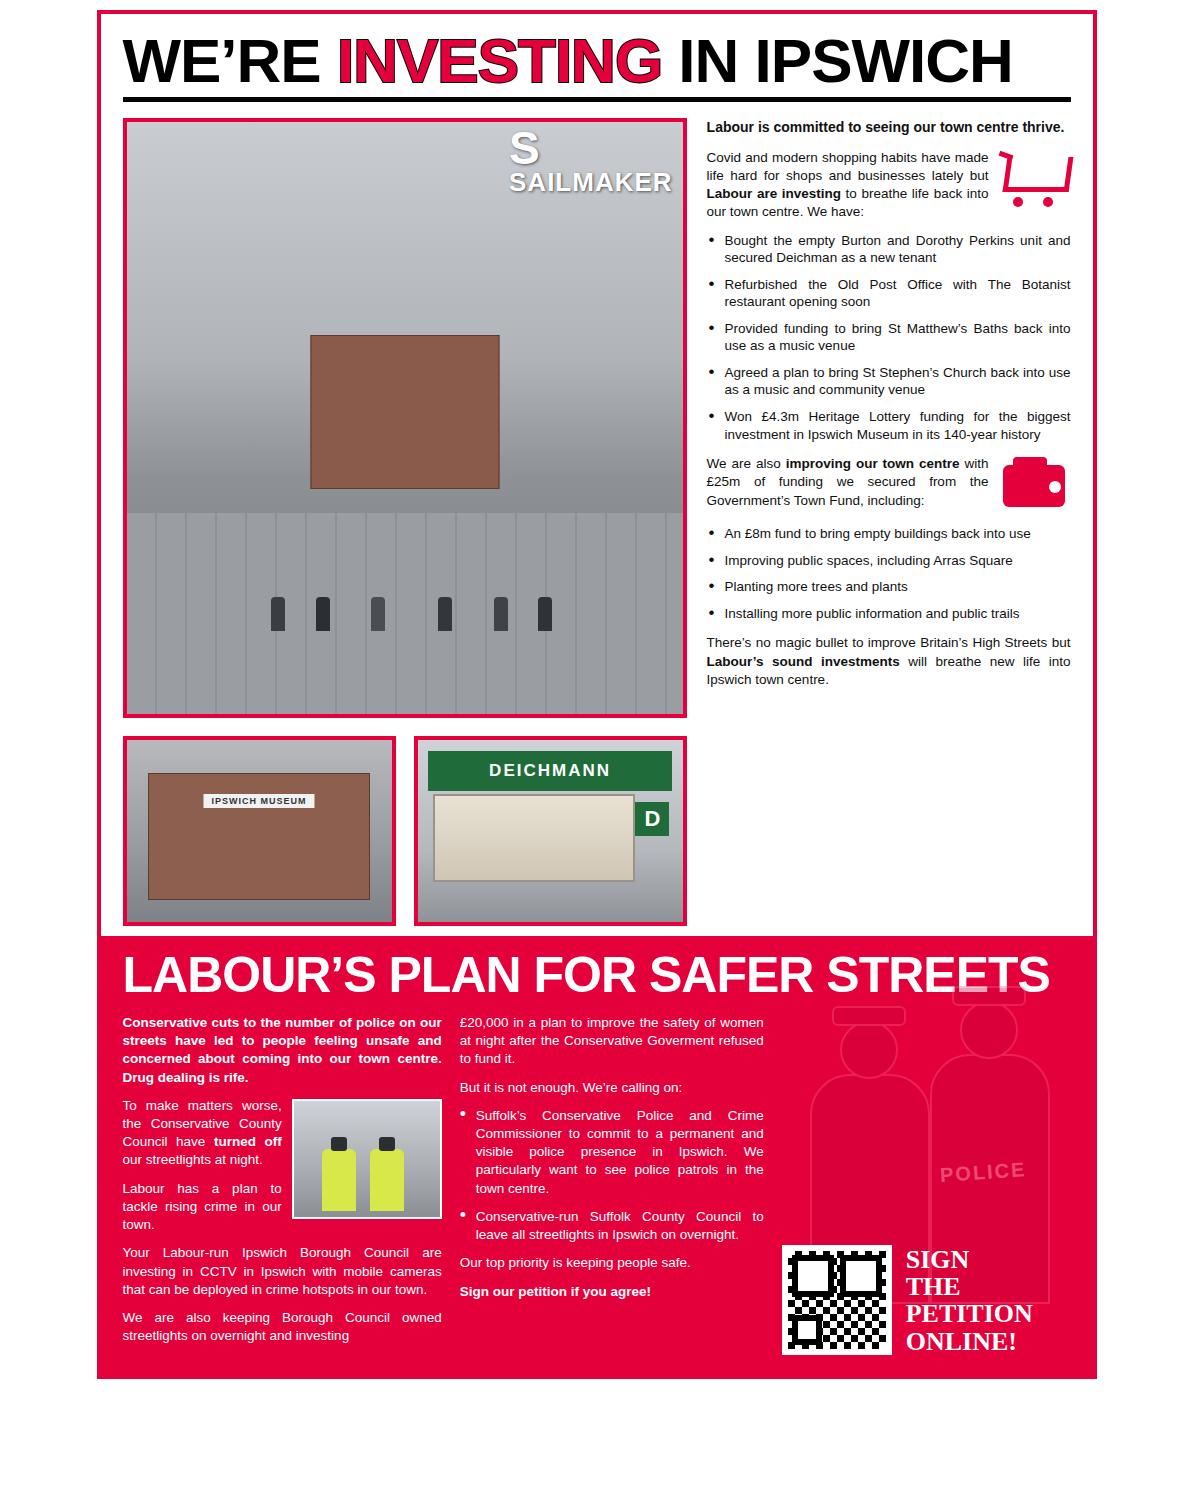We’re Investing in Ipswich
SSAILMAKER
IPSWICH MUSEUM
DEICHMANN
D
Labour is committed to seeing our town centre thrive.
Covid and modern shopping habits have made life hard for shops and businesses lately but Labour are investing to breathe life back into our town centre. We have:
Bought the empty Burton and Dorothy Perkins unit and secured Deichman as a new tenant
Refurbished the Old Post Office with The Botanist restaurant opening soon
Provided funding to bring St Matthew’s Baths back into use as a music venue
Agreed a plan to bring St Stephen’s Church back into use as a music and community venue
Won £4.3m Heritage Lottery funding for the biggest investment in Ipswich Museum in its 140-year history
We are also improving our town centre with £25m of funding we secured from the Government’s Town Fund, including:
An £8m fund to bring empty buildings back into use
Improving public spaces, including Arras Square
Planting more trees and plants
Installing more public information and public trails
There’s no magic bullet to improve Britain’s High Streets but Labour’s sound investments will breathe new life into Ipswich town centre.
Labour’s Plan for Safer Streets
Conservative cuts to the number of police on our streets have led to people feeling unsafe and concerned about coming into our town centre. Drug dealing is rife.
To make matters worse, the Conservative County Council have turned off our streetlights at night.
Labour has a plan to tackle rising crime in our town.
Your Labour-run Ipswich Borough Council are investing in CCTV in Ipswich with mobile cameras that can be deployed in crime hotspots in our town.
We are also keeping Borough Council owned streetlights on overnight and investing
£20,000 in a plan to improve the safety of women at night after the Conservative Goverment refused to fund it.
But it is not enough. We’re calling on:
Suffolk’s Conservative Police and Crime Commissioner to commit to a permanent and visible police presence in Ipswich. We particularly want to see police patrols in the town centre.
Conservative-run Suffolk County Council to leave all streetlights in Ipswich on overnight.
Our top priority is keeping people safe.
Sign our petition if you agree!
POLICE
Sign
the
Petition
Online!